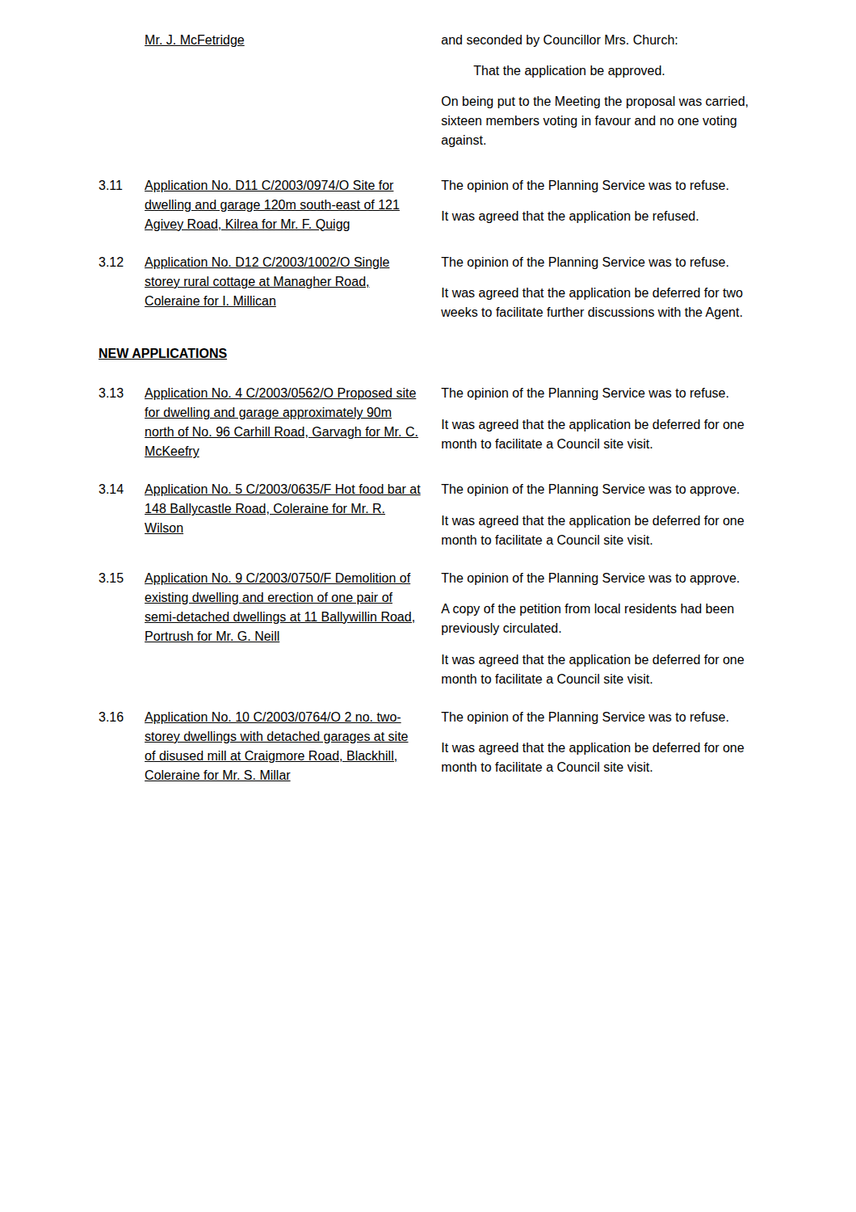| | Mr. J. McFetridge | and seconded by Councillor Mrs. Church: That the application be approved. On being put to the Meeting the proposal was carried, sixteen members voting in favour and no one voting against. |
| 3.11 | Application No. D11 C/2003/0974/O Site for dwelling and garage 120m south-east of 121 Agivey Road, Kilrea for Mr. F. Quigg | The opinion of the Planning Service was to refuse. It was agreed that the application be refused. |
| 3.12 | Application No. D12 C/2003/1002/O Single storey rural cottage at Managher Road, Coleraine for I. Millican | The opinion of the Planning Service was to refuse. It was agreed that the application be deferred for two weeks to facilitate further discussions with the Agent. |
NEW APPLICATIONS
| 3.13 | Application No. 4 C/2003/0562/O Proposed site for dwelling and garage approximately 90m north of No. 96 Carhill Road, Garvagh for Mr. C. McKeefry | The opinion of the Planning Service was to refuse. It was agreed that the application be deferred for one month to facilitate a Council site visit. |
| 3.14 | Application No. 5 C/2003/0635/F Hot food bar at 148 Ballycastle Road, Coleraine for Mr. R. Wilson | The opinion of the Planning Service was to approve. It was agreed that the application be deferred for one month to facilitate a Council site visit. |
| 3.15 | Application No. 9 C/2003/0750/F Demolition of existing dwelling and erection of one pair of semi-detached dwellings at 11 Ballywillin Road, Portrush for Mr. G. Neill | The opinion of the Planning Service was to approve. A copy of the petition from local residents had been previously circulated. It was agreed that the application be deferred for one month to facilitate a Council site visit. |
| 3.16 | Application No. 10 C/2003/0764/O 2 no. two-storey dwellings with detached garages at site of disused mill at Craigmore Road, Blackhill, Coleraine for Mr. S. Millar | The opinion of the Planning Service was to refuse. It was agreed that the application be deferred for one month to facilitate a Council site visit. |